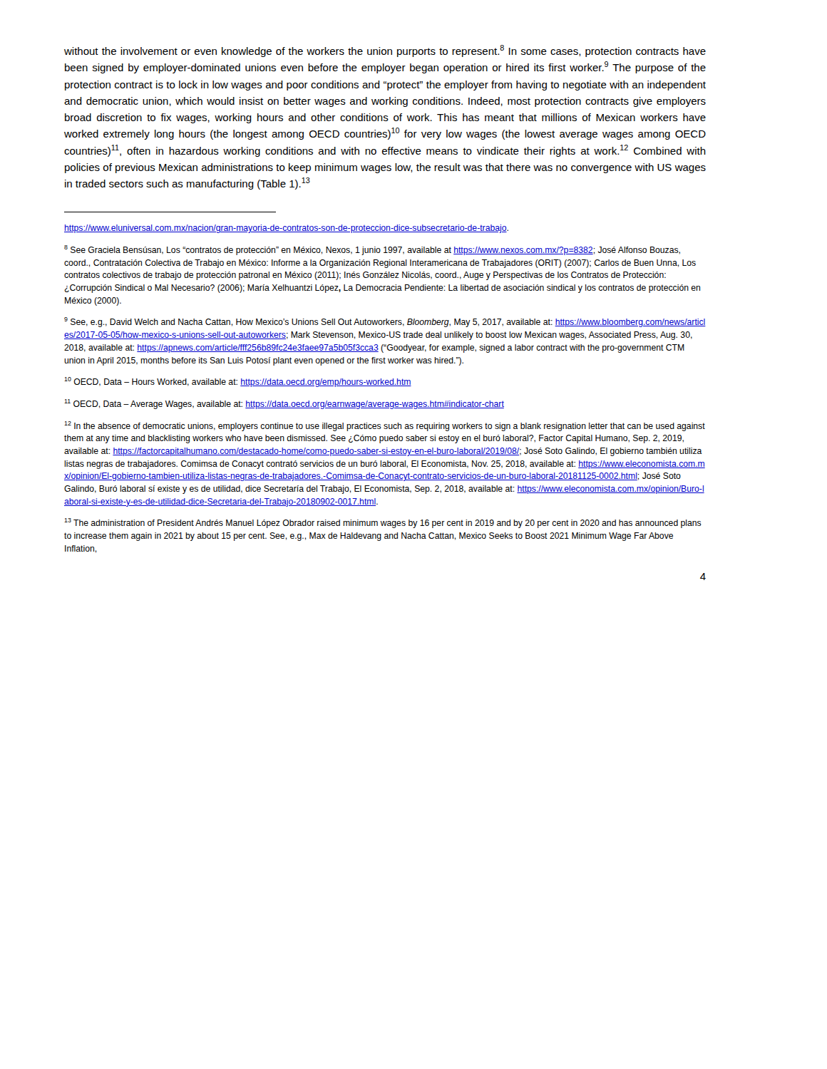without the involvement or even knowledge of the workers the union purports to represent.8 In some cases, protection contracts have been signed by employer-dominated unions even before the employer began operation or hired its first worker.9 The purpose of the protection contract is to lock in low wages and poor conditions and “protect” the employer from having to negotiate with an independent and democratic union, which would insist on better wages and working conditions. Indeed, most protection contracts give employers broad discretion to fix wages, working hours and other conditions of work. This has meant that millions of Mexican workers have worked extremely long hours (the longest among OECD countries)10 for very low wages (the lowest average wages among OECD countries)11, often in hazardous working conditions and with no effective means to vindicate their rights at work.12 Combined with policies of previous Mexican administrations to keep minimum wages low, the result was that there was no convergence with US wages in traded sectors such as manufacturing (Table 1).13
https://www.eluniversal.com.mx/nacion/gran-mayoria-de-contratos-son-de-proteccion-dice-subsecretario-de-trabajo.
8 See Graciela Bensúsan, Los “contratos de protección” en México, Nexos, 1 junio 1997, available at https://www.nexos.com.mx/?p=8382; José Alfonso Bouzas, coord., Contratación Colectiva de Trabajo en México: Informe a la Organización Regional Interamericana de Trabajadores (ORIT) (2007); Carlos de Buen Unna, Los contratos colectivos de trabajo de protección patronal en México (2011); Inés González Nicolás, coord., Auge y Perspectivas de los Contratos de Protección: ¿Corrupción Sindical o Mal Necesario? (2006); María Xelhuantzi López, La Democracia Pendiente: La libertad de asociación sindical y los contratos de protección en México (2000).
9 See, e.g., David Welch and Nacha Cattan, How Mexico’s Unions Sell Out Autoworkers, Bloomberg, May 5, 2017, available at: https://www.bloomberg.com/news/articles/2017-05-05/how-mexico-s-unions-sell-out-autoworkers; Mark Stevenson, Mexico-US trade deal unlikely to boost low Mexican wages, Associated Press, Aug. 30, 2018, available at: https://apnews.com/article/fff256b89fc24e3faee97a5b05f3cca3 (“Goodyear, for example, signed a labor contract with the pro-government CTM union in April 2015, months before its San Luis Potosí plant even opened or the first worker was hired.”).
10 OECD, Data – Hours Worked, available at: https://data.oecd.org/emp/hours-worked.htm
11 OECD, Data – Average Wages, available at: https://data.oecd.org/earnwage/average-wages.htm#indicator-chart
12 In the absence of democratic unions, employers continue to use illegal practices such as requiring workers to sign a blank resignation letter that can be used against them at any time and blacklisting workers who have been dismissed. See ¿Cómo puedo saber si estoy en el buró laboral?, Factor Capital Humano, Sep. 2, 2019, available at: https://factorcapitalhumano.com/destacado-home/como-puedo-saber-si-estoy-en-el-buro-laboral/2019/08/; José Soto Galindo, El gobierno también utiliza listas negras de trabajadores. Comimsa de Conacyt contrató servicios de un buró laboral, El Economista, Nov. 25, 2018, available at: https://www.eleconomista.com.mx/opinion/El-gobierno-tambien-utiliza-listas-negras-de-trabajadores.-Comimsa-de-Conacyt-contrato-servicios-de-un-buro-laboral-20181125-0002.html; José Soto Galindo, Buró laboral sí existe y es de utilidad, dice Secretaría del Trabajo, El Economista, Sep. 2, 2018, available at: https://www.eleconomista.com.mx/opinion/Buro-laboral-si-existe-y-es-de-utilidad-dice-Secretaria-del-Trabajo-20180902-0017.html.
13 The administration of President Andrés Manuel López Obrador raised minimum wages by 16 per cent in 2019 and by 20 per cent in 2020 and has announced plans to increase them again in 2021 by about 15 per cent. See, e.g., Max de Haldevang and Nacha Cattan, Mexico Seeks to Boost 2021 Minimum Wage Far Above Inflation,
4